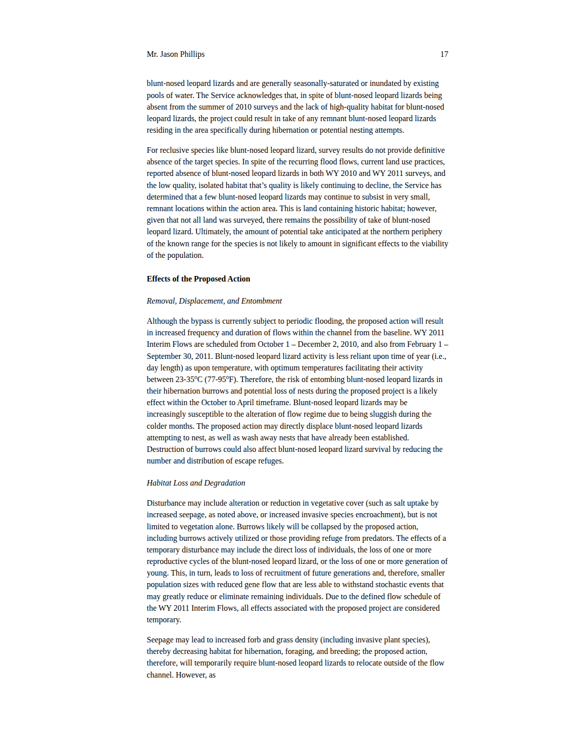Mr. Jason Phillips 17
blunt-nosed leopard lizards and are generally seasonally-saturated or inundated by existing pools of water. The Service acknowledges that, in spite of blunt-nosed leopard lizards being absent from the summer of 2010 surveys and the lack of high-quality habitat for blunt-nosed leopard lizards, the project could result in take of any remnant blunt-nosed leopard lizards residing in the area specifically during hibernation or potential nesting attempts.
For reclusive species like blunt-nosed leopard lizard, survey results do not provide definitive absence of the target species. In spite of the recurring flood flows, current land use practices, reported absence of blunt-nosed leopard lizards in both WY 2010 and WY 2011 surveys, and the low quality, isolated habitat that’s quality is likely continuing to decline, the Service has determined that a few blunt-nosed leopard lizards may continue to subsist in very small, remnant locations within the action area. This is land containing historic habitat; however, given that not all land was surveyed, there remains the possibility of take of blunt-nosed leopard lizard. Ultimately, the amount of potential take anticipated at the northern periphery of the known range for the species is not likely to amount in significant effects to the viability of the population.
Effects of the Proposed Action
Removal, Displacement, and Entombment
Although the bypass is currently subject to periodic flooding, the proposed action will result in increased frequency and duration of flows within the channel from the baseline. WY 2011 Interim Flows are scheduled from October 1 – December 2, 2010, and also from February 1 – September 30, 2011. Blunt-nosed leopard lizard activity is less reliant upon time of year (i.e., day length) as upon temperature, with optimum temperatures facilitating their activity between 23-35oC (77-95oF). Therefore, the risk of entombing blunt-nosed leopard lizards in their hibernation burrows and potential loss of nests during the proposed project is a likely effect within the October to April timeframe. Blunt-nosed leopard lizards may be increasingly susceptible to the alteration of flow regime due to being sluggish during the colder months. The proposed action may directly displace blunt-nosed leopard lizards attempting to nest, as well as wash away nests that have already been established. Destruction of burrows could also affect blunt-nosed leopard lizard survival by reducing the number and distribution of escape refuges.
Habitat Loss and Degradation
Disturbance may include alteration or reduction in vegetative cover (such as salt uptake by increased seepage, as noted above, or increased invasive species encroachment), but is not limited to vegetation alone. Burrows likely will be collapsed by the proposed action, including burrows actively utilized or those providing refuge from predators. The effects of a temporary disturbance may include the direct loss of individuals, the loss of one or more reproductive cycles of the blunt-nosed leopard lizard, or the loss of one or more generation of young. This, in turn, leads to loss of recruitment of future generations and, therefore, smaller population sizes with reduced gene flow that are less able to withstand stochastic events that may greatly reduce or eliminate remaining individuals. Due to the defined flow schedule of the WY 2011 Interim Flows, all effects associated with the proposed project are considered temporary.
Seepage may lead to increased forb and grass density (including invasive plant species), thereby decreasing habitat for hibernation, foraging, and breeding; the proposed action, therefore, will temporarily require blunt-nosed leopard lizards to relocate outside of the flow channel. However, as